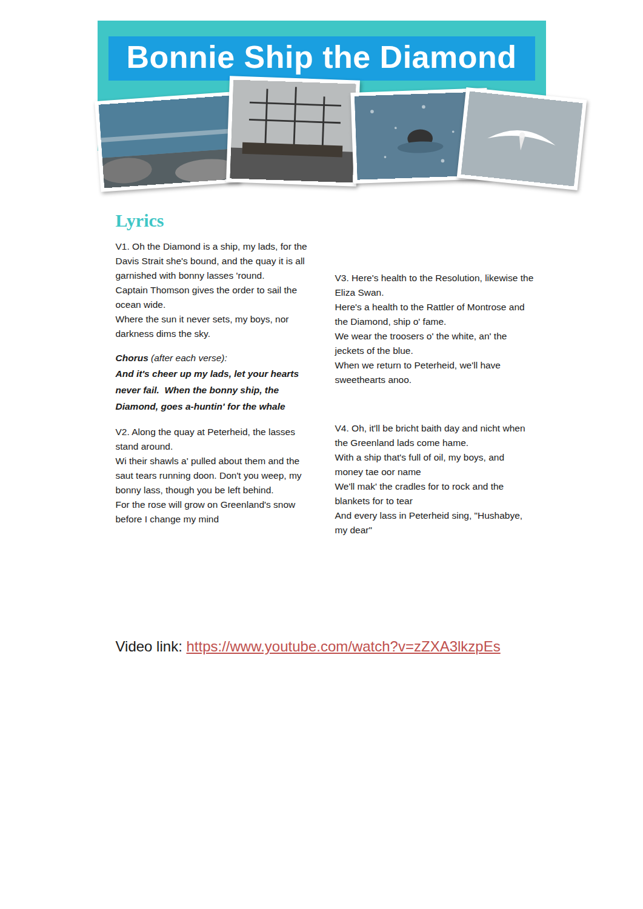Bonnie Ship the Diamond
Lyrics
V1. Oh the Diamond is a ship, my lads, for the Davis Strait she's bound, and the quay it is all garnished with bonny lasses 'round.
Captain Thomson gives the order to sail the ocean wide.
Where the sun it never sets, my boys, nor darkness dims the sky.
Chorus (after each verse):
And it's cheer up my lads, let your hearts never fail. When the bonny ship, the Diamond, goes a-huntin' for the whale
V2. Along the quay at Peterheid, the lasses stand around.
Wi their shawls a' pulled about them and the saut tears running doon. Don't you weep, my bonny lass, though you be left behind.
For the rose will grow on Greenland's snow before I change my mind
V3. Here's health to the Resolution, likewise the Eliza Swan.
Here's a health to the Rattler of Montrose and the Diamond, ship o' fame.
We wear the troosers o' the white, an' the jeckets of the blue.
When we return to Peterheid, we'll have sweethearts anoo.
V4. Oh, it'll be bricht baith day and nicht when the Greenland lads come hame.
With a ship that's full of oil, my boys, and money tae oor name
We'll mak' the cradles for to rock and the blankets for to tear
And every lass in Peterheid sing, "Hushabye, my dear"
Video link: https://www.youtube.com/watch?v=zZXA3lkzpEs